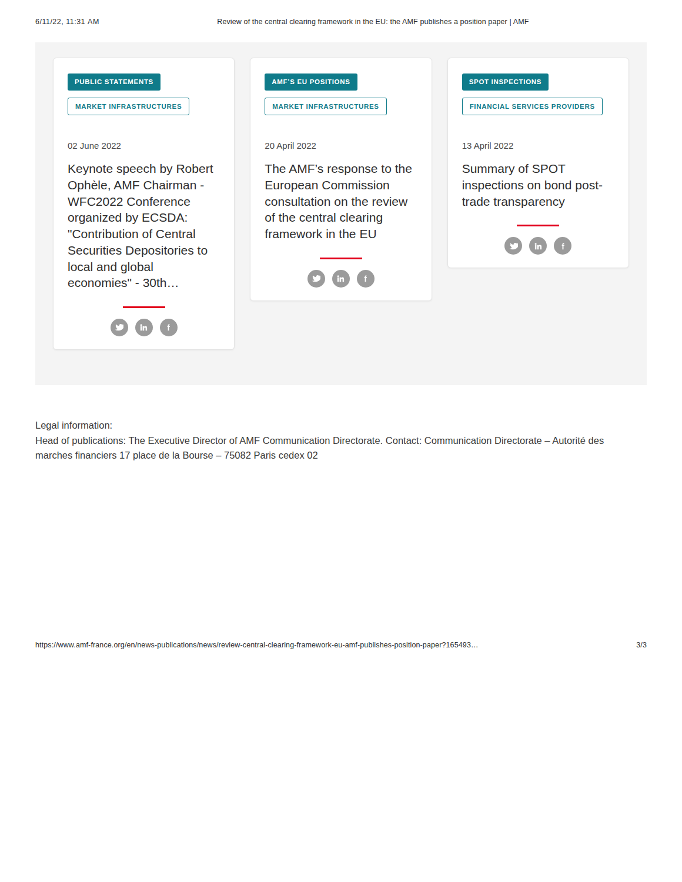6/11/22, 11:31 AM Review of the central clearing framework in the EU: the AMF publishes a position paper | AMF
Public statements Market infrastructures
02 June 2022
Keynote speech by Robert Ophèle, AMF Chairman - WFC2022 Conference organized by ECSDA: "Contribution of Central Securities Depositories to local and global economies" - 30th…
AMF’s EU positions Market infrastructures
20 April 2022
The AMF’s response to the European Commission consultation on the review of the central clearing framework in the EU
Spot inspections Financial services providers
13 April 2022
Summary of SPOT inspections on bond post-trade transparency
Legal information:
Head of publications: The Executive Director of AMF Communication Directorate. Contact: Communication Directorate – Autorité des marches financiers 17 place de la Bourse – 75082 Paris cedex 02
https://www.amf-france.org/en/news-publications/news/review-central-clearing-framework-eu-amf-publishes-position-paper?165493… 3/3